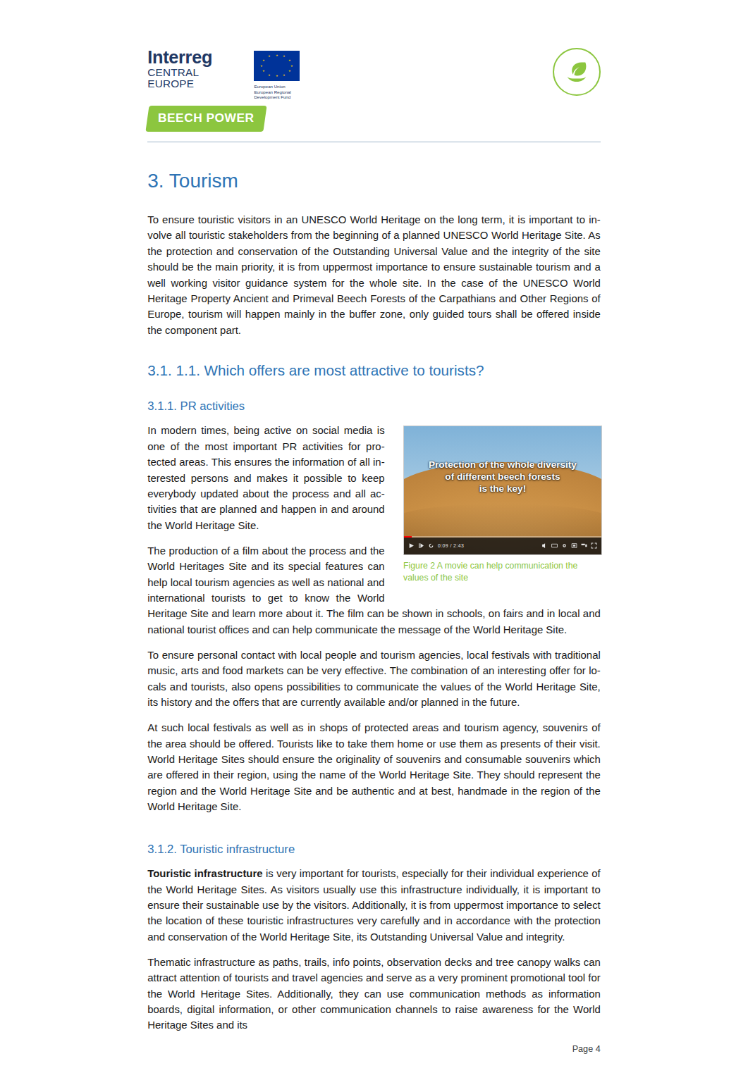Interreg
CENTRAL EUROPE
★ ★ ★ ★ ★ ★ ★ ★ ★ ★ ★ ★
European Union
European Regional
Development Fund
BEECH POWER
3. Tourism
To ensure touristic visitors in an UNESCO World Heritage on the long term, it is important to involve all touristic stakeholders from the beginning of a planned UNESCO World Heritage Site. As the protection and conservation of the Outstanding Universal Value and the integrity of the site should be the main priority, it is from uppermost importance to ensure sustainable tourism and a well working visitor guidance system for the whole site. In the case of the UNESCO World Heritage Property Ancient and Primeval Beech Forests of the Carpathians and Other Regions of Europe, tourism will happen mainly in the buffer zone, only guided tours shall be offered inside the component part.
3.1. 1.1. Which offers are most attractive to tourists?
3.1.1. PR activities
Protection of the whole diversity
of different beech forests
is the key!
0:09 / 2:43
Figure 2 A movie can help communication the values of the site
In modern times, being active on social media is one of the most important PR activities for protected areas. This ensures the information of all interested persons and makes it possible to keep everybody updated about the process and all activities that are planned and happen in and around the World Heritage Site.
The production of a film about the process and the World Heritages Site and its special features can help local tourism agencies as well as national and international tourists to get to know the World Heritage Site and learn more about it. The film can be shown in schools, on fairs and in local and national tourist offices and can help communicate the message of the World Heritage Site.
To ensure personal contact with local people and tourism agencies, local festivals with traditional music, arts and food markets can be very effective. The combination of an interesting offer for locals and tourists, also opens possibilities to communicate the values of the World Heritage Site, its history and the offers that are currently available and/or planned in the future.
At such local festivals as well as in shops of protected areas and tourism agency, souvenirs of the area should be offered. Tourists like to take them home or use them as presents of their visit. World Heritage Sites should ensure the originality of souvenirs and consumable souvenirs which are offered in their region, using the name of the World Heritage Site. They should represent the region and the World Heritage Site and be authentic and at best, handmade in the region of the World Heritage Site.
3.1.2. Touristic infrastructure
Touristic infrastructure is very important for tourists, especially for their individual experience of the World Heritage Sites. As visitors usually use this infrastructure individually, it is important to ensure their sustainable use by the visitors. Additionally, it is from uppermost importance to select the location of these touristic infrastructures very carefully and in accordance with the protection and conservation of the World Heritage Site, its Outstanding Universal Value and integrity.
Thematic infrastructure as paths, trails, info points, observation decks and tree canopy walks can attract attention of tourists and travel agencies and serve as a very prominent promotional tool for the World Heritage Sites. Additionally, they can use communication methods as information boards, digital information, or other communication channels to raise awareness for the World Heritage Sites and its
Page 4